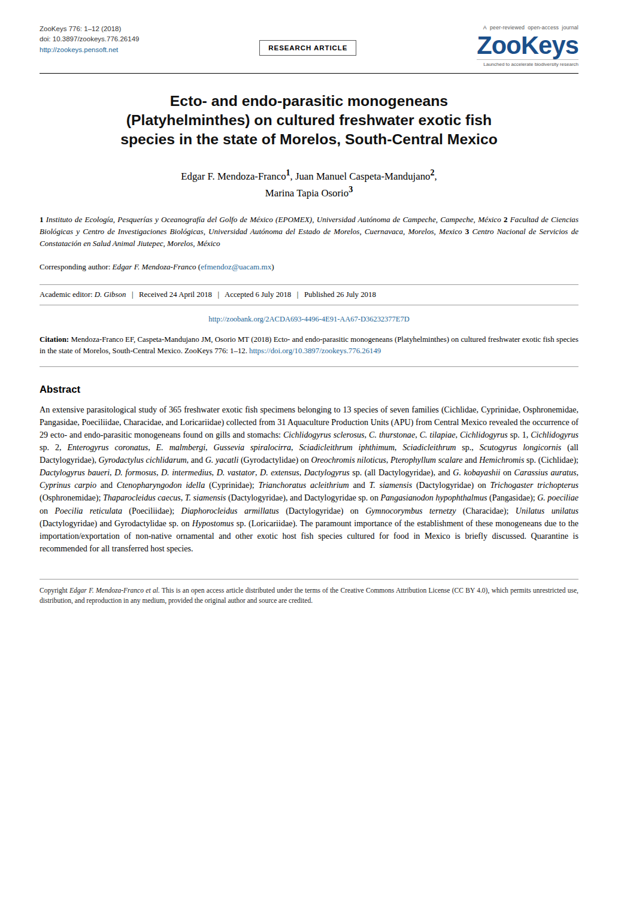ZooKeys 776: 1–12 (2018)
doi: 10.3897/zookeys.776.26149
http://zookeys.pensoft.net
RESEARCH ARTICLE
A peer-reviewed open-access journal
Zoo Keys
Launched to accelerate biodiversity research
Ecto- and endo-parasitic monogeneans
(Platyhelminthes) on cultured freshwater exotic fish
species in the state of Morelos, South-Central Mexico
Edgar F. Mendoza-Franco1, Juan Manuel Caspeta-Mandujano2,
Marina Tapia Osorio3
1 Instituto de Ecología, Pesquerías y Oceanografía del Golfo de México (EPOMEX), Universidad Autónoma de Campeche, Campeche, México 2 Facultad de Ciencias Biológicas y Centro de Investigaciones Biológicas, Universidad Autónoma del Estado de Morelos, Cuernavaca, Morelos, Mexico 3 Centro Nacional de Servicios de Constatación en Salud Animal Jiutepec, Morelos, México
Corresponding author: Edgar F. Mendoza-Franco (efmendoz@uacam.mx)
Academic editor: D. Gibson | Received 24 April 2018 | Accepted 6 July 2018 | Published 26 July 2018
http://zoobank.org/2ACDA693-4496-4E91-AA67-D36232377E7D
Citation: Mendoza-Franco EF, Caspeta-Mandujano JM, Osorio MT (2018) Ecto- and endo-parasitic monogeneans (Platyhelminthes) on cultured freshwater exotic fish species in the state of Morelos, South-Central Mexico. ZooKeys 776: 1–12. https://doi.org/10.3897/zookeys.776.26149
Abstract
An extensive parasitological study of 365 freshwater exotic fish specimens belonging to 13 species of seven families (Cichlidae, Cyprinidae, Osphronemidae, Pangasidae, Poeciliidae, Characidae, and Loricariidae) collected from 31 Aquaculture Production Units (APU) from Central Mexico revealed the occurrence of 29 ecto- and endo-parasitic monogeneans found on gills and stomachs: Cichlidogyrus sclerosus, C. thurstonae, C. tilapiae, Cichlidogyrus sp. 1, Cichlidogyrus sp. 2, Enterogyrus coronatus, E. malmbergi, Gussevia spiralocirra, Sciadicleithrum iphthimum, Sciadicleithrum sp., Scutogyrus longicornis (all Dactylogyridae), Gyrodactylus cichlidarum, and G. yacatli (Gyrodactylidae) on Oreochromis niloticus, Pterophyllum scalare and Hemichromis sp. (Cichlidae); Dactylogyrus baueri, D. formosus, D. intermedius, D. vastator, D. extensus, Dactylogyrus sp. (all Dactylogyridae), and G. kobayashii on Carassius auratus, Cyprinus carpio and Ctenopharyngodon idella (Cyprinidae); Trianchoratus acleithrium and T. siamensis (Dactylogyridae) on Trichogaster trichopterus (Osphronemidae); Thaparocleidus caecus, T. siamensis (Dactylogyridae), and Dactylogyridae sp. on Pangasianodon hypophthalmus (Pangasidae); G. poeciliae on Poecilia reticulata (Poeciliidae); Diaphorocleidus armillatus (Dactylogyridae) on Gymnocorymbus ternetzy (Characidae); Unilatus unilatus (Dactylogyridae) and Gyrodactylidae sp. on Hypostomus sp. (Loricariidae). The paramount importance of the establishment of these monogeneans due to the importation/exportation of non-native ornamental and other exotic host fish species cultured for food in Mexico is briefly discussed. Quarantine is recommended for all transferred host species.
Copyright Edgar F. Mendoza-Franco et al. This is an open access article distributed under the terms of the Creative Commons Attribution License (CC BY 4.0), which permits unrestricted use, distribution, and reproduction in any medium, provided the original author and source are credited.